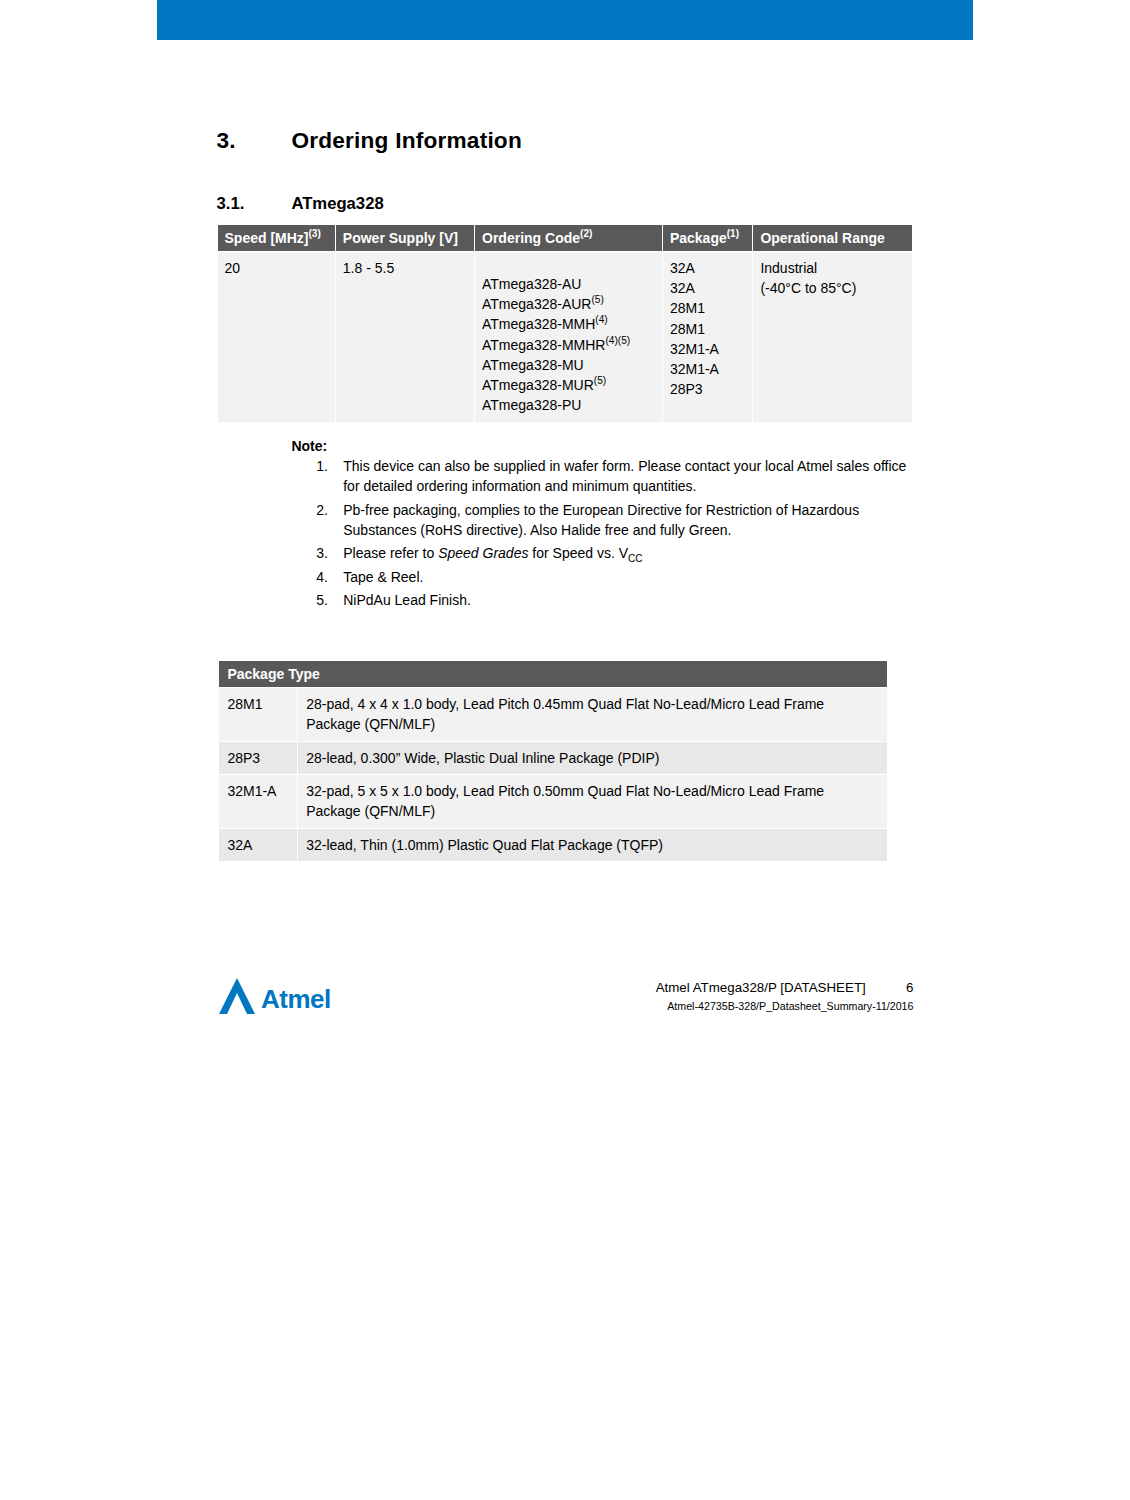3. Ordering Information
3.1. ATmega328
| Speed [MHz] (3) | Power Supply [V] | Ordering Code (2) | Package (1) | Operational Range |
| --- | --- | --- | --- | --- |
| 20 | 1.8 - 5.5 | ATmega328-AU ATmega328-AUR (5) ATmega328-MMH (4) ATmega328-MMHR (4)(5) ATmega328-MU ATmega328-MUR (5) ATmega328-PU | 32A 32A 28M1 28M1 32M1-A 32M1-A 28P3 | Industrial (-40°C to 85°C) |
Note:
This device can also be supplied in wafer form. Please contact your local Atmel sales office for detailed ordering information and minimum quantities.
Pb-free packaging, complies to the European Directive for Restriction of Hazardous Substances (RoHS directive). Also Halide free and fully Green.
Please refer to Speed Grades for Speed vs. VCC
Tape & Reel.
NiPdAu Lead Finish.
| Package Type |
| --- |
| 28M1 | 28-pad, 4 x 4 x 1.0 body, Lead Pitch 0.45mm Quad Flat No-Lead/Micro Lead Frame Package (QFN/MLF) |
| 28P3 | 28-lead, 0.300” Wide, Plastic Dual Inline Package (PDIP) |
| 32M1-A | 32-pad, 5 x 5 x 1.0 body, Lead Pitch 0.50mm Quad Flat No-Lead/Micro Lead Frame Package (QFN/MLF) |
| 32A | 32-lead, Thin (1.0mm) Plastic Quad Flat Package (TQFP) |
Atmel
Atmel ATmega328/P [DATASHEET]6
Atmel-42735B-328/P_Datasheet_Summary-11/2016